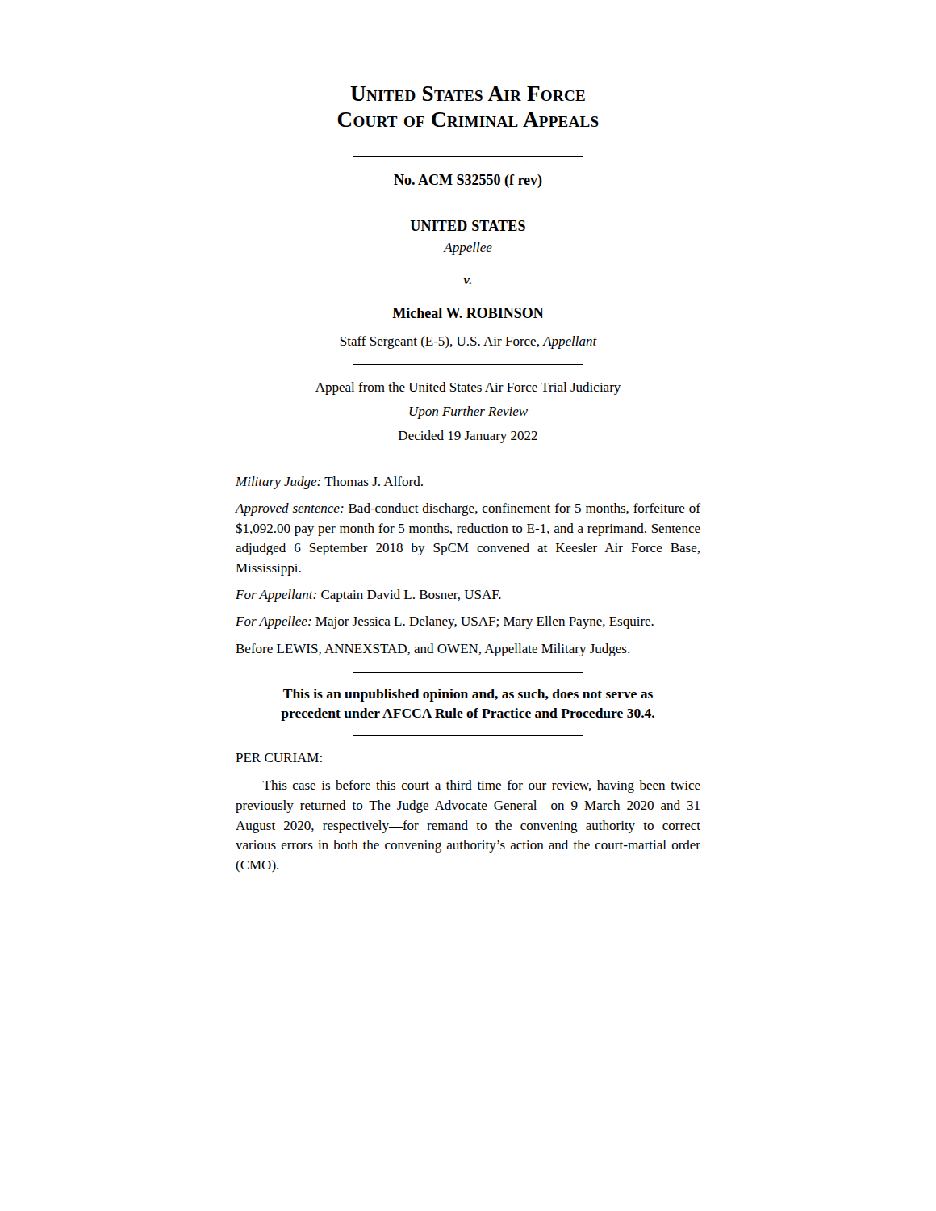United States Air Force
Court of Criminal Appeals
No. ACM S32550 (f rev)
UNITED STATES
Appellee
v.
Micheal W. ROBINSON
Staff Sergeant (E-5), U.S. Air Force, Appellant
Appeal from the United States Air Force Trial Judiciary
Upon Further Review
Decided 19 January 2022
Military Judge: Thomas J. Alford.
Approved sentence: Bad-conduct discharge, confinement for 5 months, forfeiture of $1,092.00 pay per month for 5 months, reduction to E-1, and a reprimand. Sentence adjudged 6 September 2018 by SpCM convened at Keesler Air Force Base, Mississippi.
For Appellant: Captain David L. Bosner, USAF.
For Appellee: Major Jessica L. Delaney, USAF; Mary Ellen Payne, Esquire.
Before LEWIS, ANNEXSTAD, and OWEN, Appellate Military Judges.
This is an unpublished opinion and, as such, does not serve as precedent under AFCCA Rule of Practice and Procedure 30.4.
PER CURIAM:
This case is before this court a third time for our review, having been twice previously returned to The Judge Advocate General—on 9 March 2020 and 31 August 2020, respectively—for remand to the convening authority to correct various errors in both the convening authority’s action and the court-martial order (CMO).